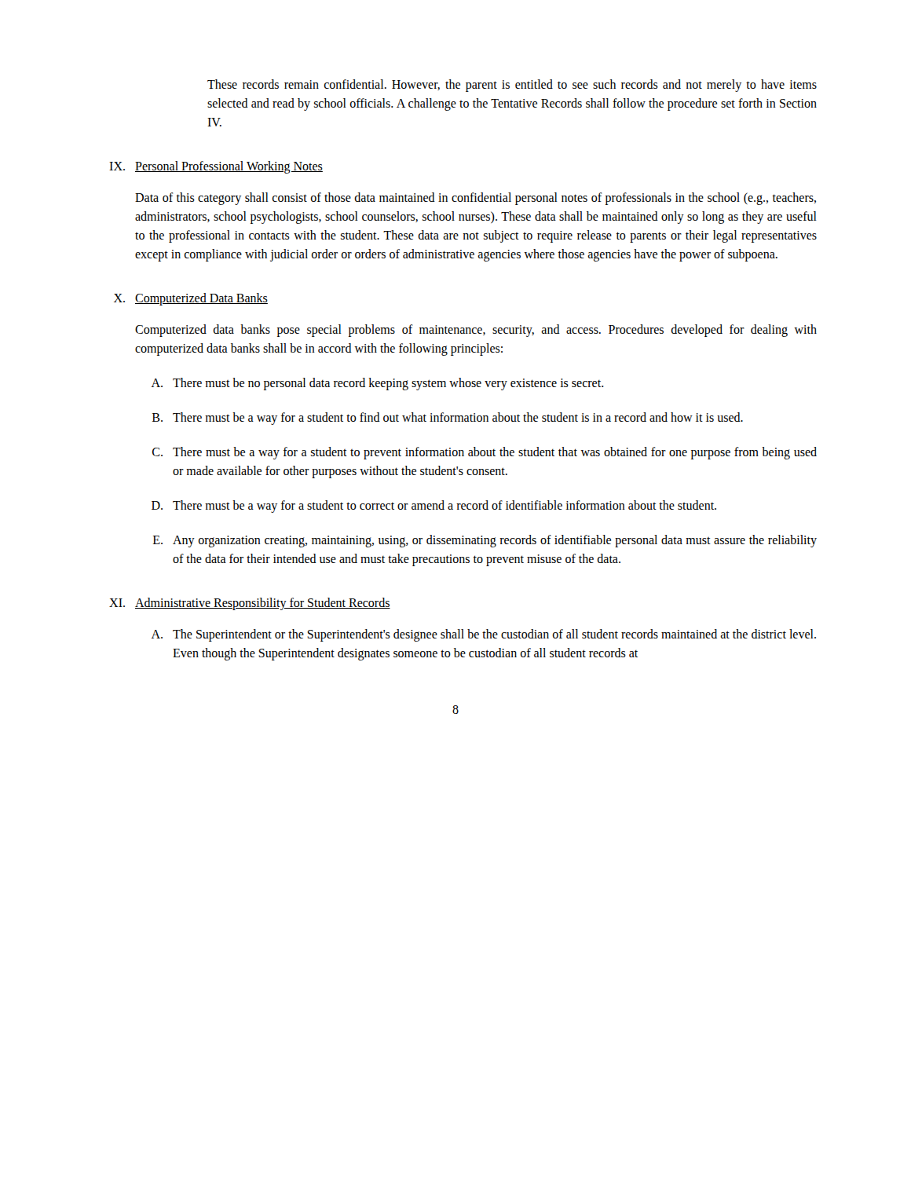These records remain confidential. However, the parent is entitled to see such records and not merely to have items selected and read by school officials. A challenge to the Tentative Records shall follow the procedure set forth in Section IV.
IX. Personal Professional Working Notes
Data of this category shall consist of those data maintained in confidential personal notes of professionals in the school (e.g., teachers, administrators, school psychologists, school counselors, school nurses). These data shall be maintained only so long as they are useful to the professional in contacts with the student. These data are not subject to require release to parents or their legal representatives except in compliance with judicial order or orders of administrative agencies where those agencies have the power of subpoena.
X. Computerized Data Banks
Computerized data banks pose special problems of maintenance, security, and access. Procedures developed for dealing with computerized data banks shall be in accord with the following principles:
There must be no personal data record keeping system whose very existence is secret.
There must be a way for a student to find out what information about the student is in a record and how it is used.
There must be a way for a student to prevent information about the student that was obtained for one purpose from being used or made available for other purposes without the student's consent.
There must be a way for a student to correct or amend a record of identifiable information about the student.
Any organization creating, maintaining, using, or disseminating records of identifiable personal data must assure the reliability of the data for their intended use and must take precautions to prevent misuse of the data.
XI. Administrative Responsibility for Student Records
The Superintendent or the Superintendent's designee shall be the custodian of all student records maintained at the district level. Even though the Superintendent designates someone to be custodian of all student records at
8